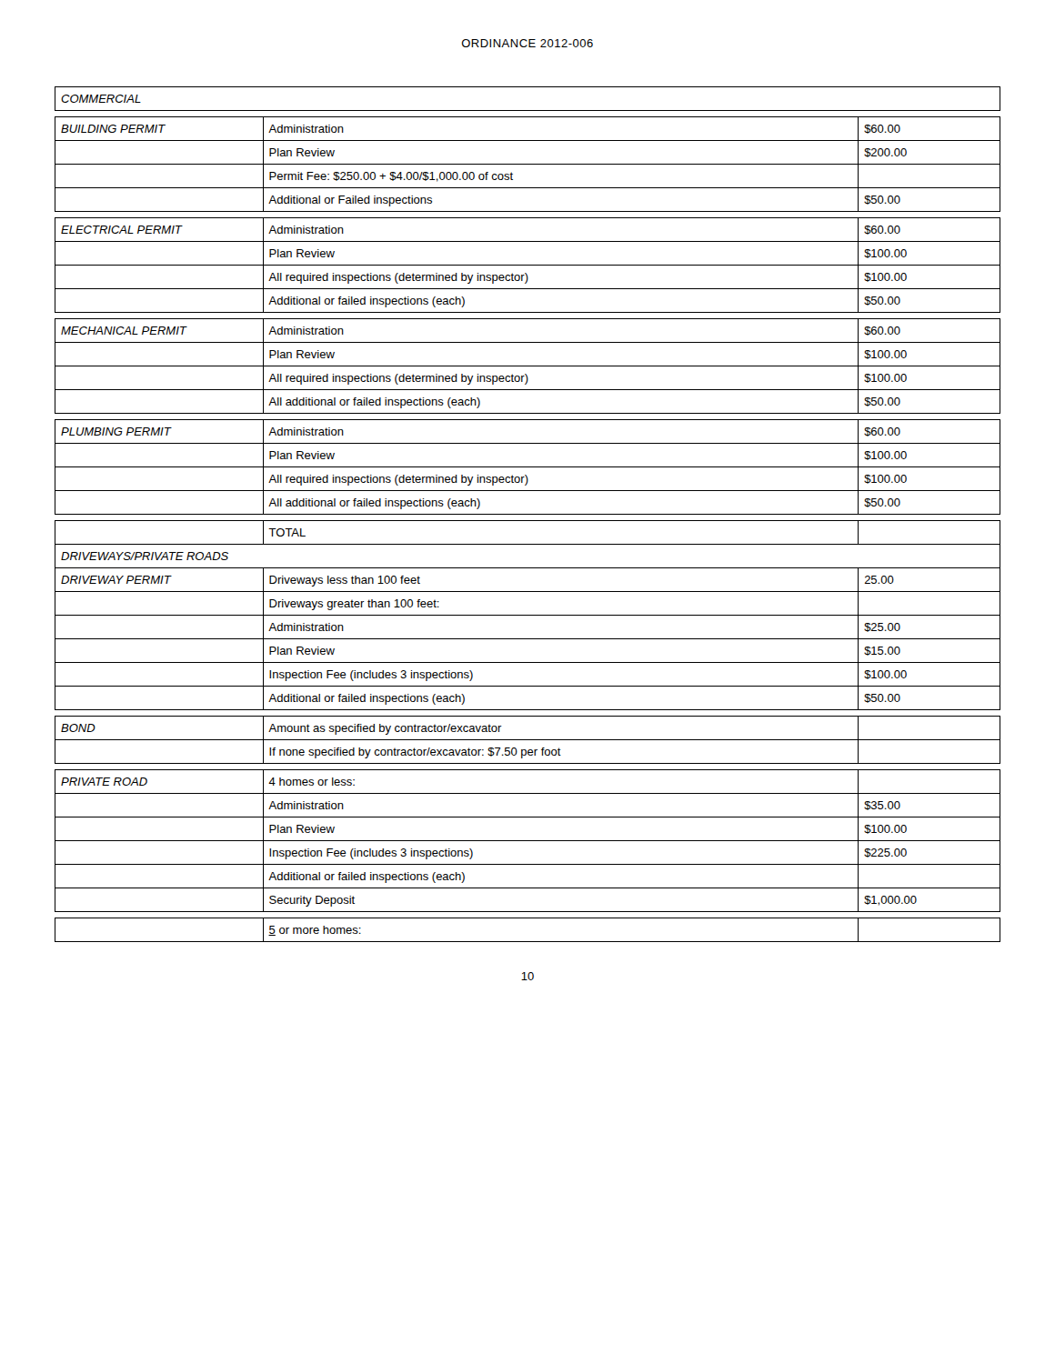ORDINANCE 2012-006
| COMMERCIAL |
| BUILDING PERMIT | Administration | $60.00 |
| | Plan Review | $200.00 |
| | Permit Fee: $250.00 + $4.00/$1,000.00 of cost | |
| | Additional or Failed inspections | $50.00 |
| ELECTRICAL PERMIT | Administration | $60.00 |
| | Plan Review | $100.00 |
| | All required inspections (determined by inspector) | $100.00 |
| | Additional or failed inspections (each) | $50.00 |
| MECHANICAL PERMIT | Administration | $60.00 |
| | Plan Review | $100.00 |
| | All required inspections (determined by inspector) | $100.00 |
| | All additional or failed inspections (each) | $50.00 |
| PLUMBING PERMIT | Administration | $60.00 |
| | Plan Review | $100.00 |
| | All required inspections (determined by inspector) | $100.00 |
| | All additional or failed inspections (each) | $50.00 |
| | TOTAL | |
| DRIVEWAYS/PRIVATE ROADS |
| DRIVEWAY PERMIT | Driveways less than 100 feet | 25.00 |
| | Driveways greater than 100 feet: | |
| | Administration | $25.00 |
| | Plan Review | $15.00 |
| | Inspection Fee (includes 3 inspections) | $100.00 |
| | Additional or failed inspections (each) | $50.00 |
| BOND | Amount as specified by contractor/excavator | |
| | If none specified by contractor/excavator: $7.50 per foot | |
| PRIVATE ROAD | 4 homes or less: | |
| | Administration | $35.00 |
| | Plan Review | $100.00 |
| | Inspection Fee (includes 3 inspections) | $225.00 |
| | Additional or failed inspections (each) | |
| | Security Deposit | $1,000.00 |
| | 5 or more homes: | |
10